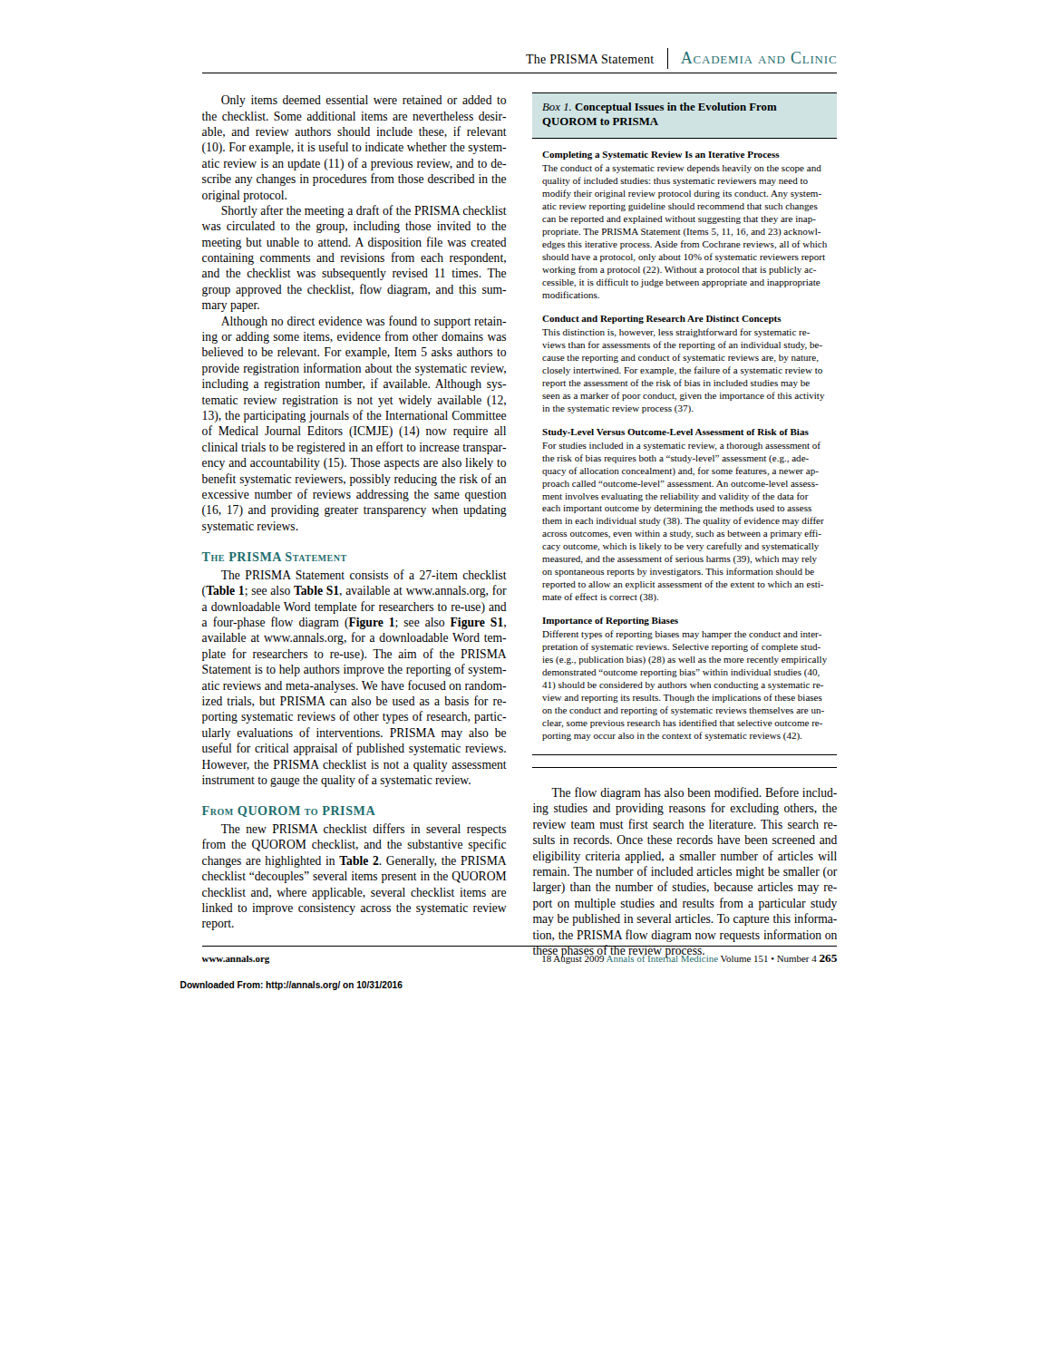The PRISMA Statement
Academia and Clinic
Only items deemed essential were retained or added to the checklist. Some additional items are nevertheless desirable, and review authors should include these, if relevant (10). For example, it is useful to indicate whether the systematic review is an update (11) of a previous review, and to describe any changes in procedures from those described in the original protocol.
Shortly after the meeting a draft of the PRISMA checklist was circulated to the group, including those invited to the meeting but unable to attend. A disposition file was created containing comments and revisions from each respondent, and the checklist was subsequently revised 11 times. The group approved the checklist, flow diagram, and this summary paper.
Although no direct evidence was found to support retaining or adding some items, evidence from other domains was believed to be relevant. For example, Item 5 asks authors to provide registration information about the systematic review, including a registration number, if available. Although systematic review registration is not yet widely available (12, 13), the participating journals of the International Committee of Medical Journal Editors (ICMJE) (14) now require all clinical trials to be registered in an effort to increase transparency and accountability (15). Those aspects are also likely to benefit systematic reviewers, possibly reducing the risk of an excessive number of reviews addressing the same question (16, 17) and providing greater transparency when updating systematic reviews.
The PRISMA Statement
The PRISMA Statement consists of a 27-item checklist (Table 1; see also Table S1, available at www.annals.org, for a downloadable Word template for researchers to re-use) and a four-phase flow diagram (Figure 1; see also Figure S1, available at www.annals.org, for a downloadable Word template for researchers to re-use). The aim of the PRISMA Statement is to help authors improve the reporting of systematic reviews and meta-analyses. We have focused on randomized trials, but PRISMA can also be used as a basis for reporting systematic reviews of other types of research, particularly evaluations of interventions. PRISMA may also be useful for critical appraisal of published systematic reviews. However, the PRISMA checklist is not a quality assessment instrument to gauge the quality of a systematic review.
From QUOROM to PRISMA
The new PRISMA checklist differs in several respects from the QUOROM checklist, and the substantive specific changes are highlighted in Table 2. Generally, the PRISMA checklist “decouples” several items present in the QUOROM checklist and, where applicable, several checklist items are linked to improve consistency across the systematic review report.
Box 1. Conceptual Issues in the Evolution From QUOROM to PRISMA
Completing a Systematic Review Is an Iterative Process
The conduct of a systematic review depends heavily on the scope and quality of included studies: thus systematic reviewers may need to modify their original review protocol during its conduct. Any systematic review reporting guideline should recommend that such changes can be reported and explained without suggesting that they are inappropriate. The PRISMA Statement (Items 5, 11, 16, and 23) acknowledges this iterative process. Aside from Cochrane reviews, all of which should have a protocol, only about 10% of systematic reviewers report working from a protocol (22). Without a protocol that is publicly accessible, it is difficult to judge between appropriate and inappropriate modifications.
Conduct and Reporting Research Are Distinct Concepts
This distinction is, however, less straightforward for systematic reviews than for assessments of the reporting of an individual study, because the reporting and conduct of systematic reviews are, by nature, closely intertwined. For example, the failure of a systematic review to report the assessment of the risk of bias in included studies may be seen as a marker of poor conduct, given the importance of this activity in the systematic review process (37).
Study-Level Versus Outcome-Level Assessment of Risk of Bias
For studies included in a systematic review, a thorough assessment of the risk of bias requires both a “study-level” assessment (e.g., adequacy of allocation concealment) and, for some features, a newer approach called “outcome-level” assessment. An outcome-level assessment involves evaluating the reliability and validity of the data for each important outcome by determining the methods used to assess them in each individual study (38). The quality of evidence may differ across outcomes, even within a study, such as between a primary efficacy outcome, which is likely to be very carefully and systematically measured, and the assessment of serious harms (39), which may rely on spontaneous reports by investigators. This information should be reported to allow an explicit assessment of the extent to which an estimate of effect is correct (38).
Importance of Reporting Biases
Different types of reporting biases may hamper the conduct and interpretation of systematic reviews. Selective reporting of complete studies (e.g., publication bias) (28) as well as the more recently empirically demonstrated “outcome reporting bias” within individual studies (40, 41) should be considered by authors when conducting a systematic review and reporting its results. Though the implications of these biases on the conduct and reporting of systematic reviews themselves are unclear, some previous research has identified that selective outcome reporting may occur also in the context of systematic reviews (42).
The flow diagram has also been modified. Before including studies and providing reasons for excluding others, the review team must first search the literature. This search results in records. Once these records have been screened and eligibility criteria applied, a smaller number of articles will remain. The number of included articles might be smaller (or larger) than the number of studies, because articles may report on multiple studies and results from a particular study may be published in several articles. To capture this information, the PRISMA flow diagram now requests information on these phases of the review process.
www.annals.org
18 August 2009 Annals of Internal Medicine Volume 151 • Number 4 265
Downloaded From: http://annals.org/ on 10/31/2016